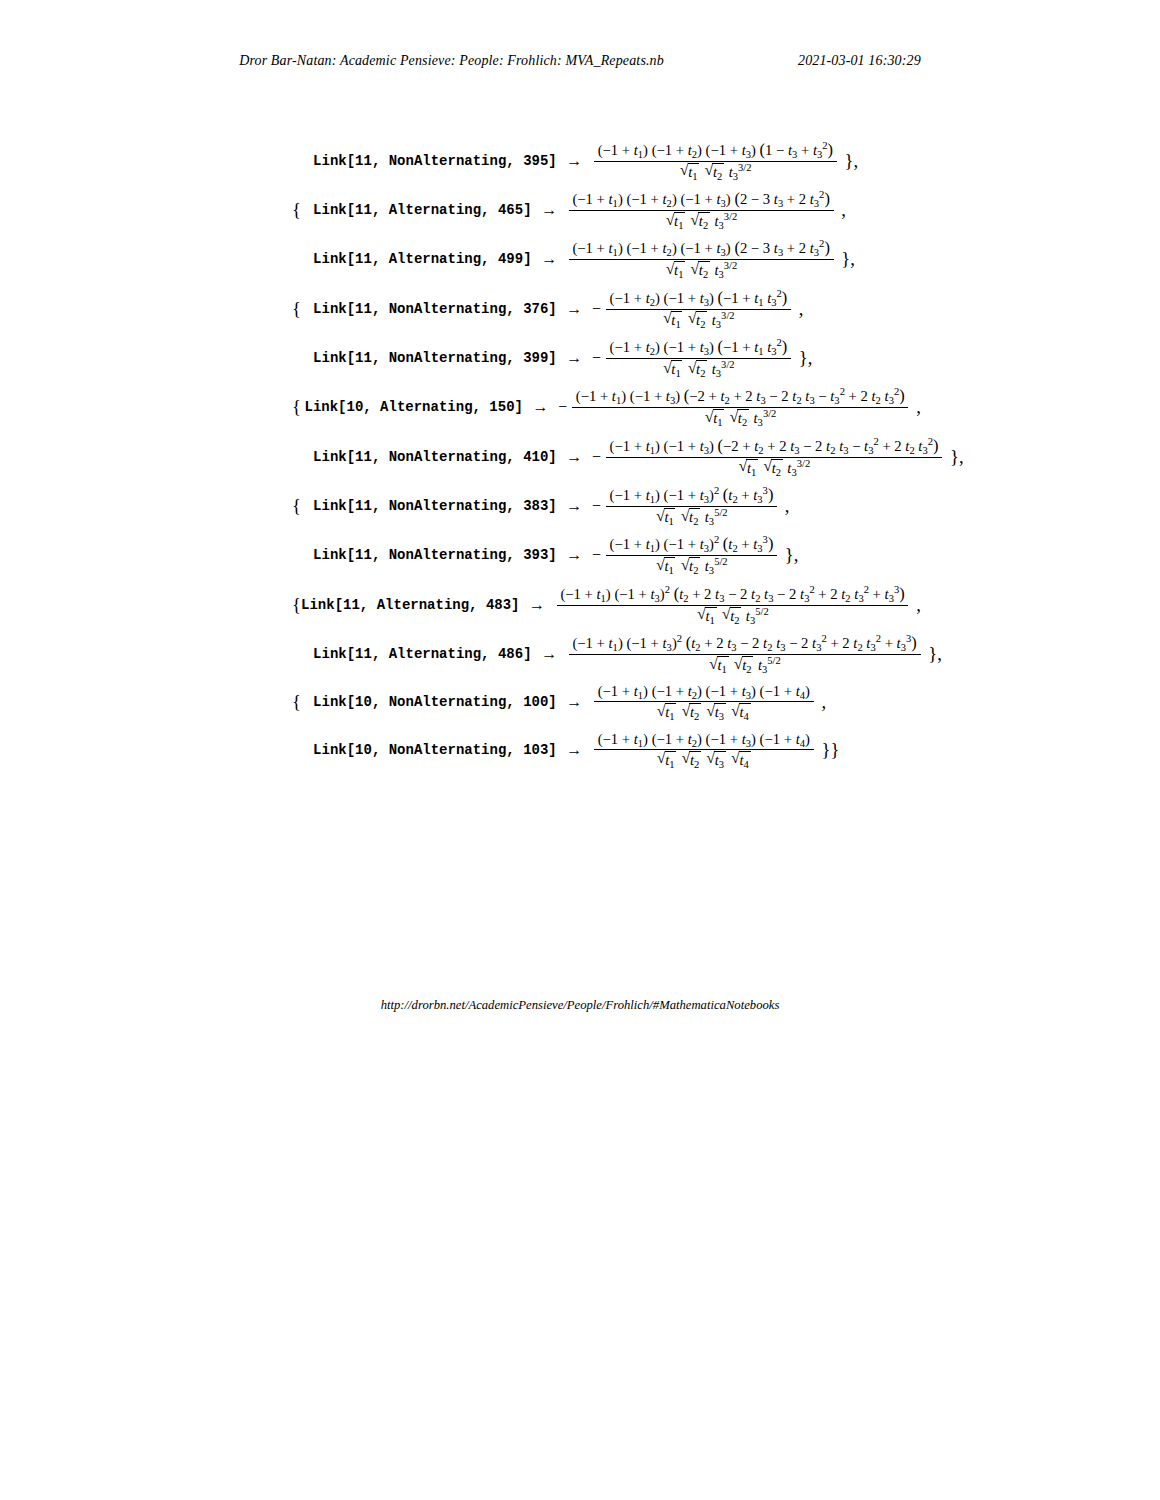Dror Bar-Natan: Academic Pensieve: People: Frohlich: MVA_Repeats.nb
2021-03-01 16:30:29
Link[11, NonAlternating, 395] → (−1 + t1) (−1 + t2) (−1 + t3) (1 − t3 + t32) t1 t2 t33/2 },
{ Link[11, Alternating, 465] → (−1 + t1) (−1 + t2) (−1 + t3) (2 − 3 t3 + 2 t32) t1 t2 t33/2 ,
Link[11, Alternating, 499] → (−1 + t1) (−1 + t2) (−1 + t3) (2 − 3 t3 + 2 t32) t1 t2 t33/2 },
{ Link[11, NonAlternating, 376] → − (−1 + t2) (−1 + t3) (−1 + t1 t32) t1 t2 t33/2 ,
Link[11, NonAlternating, 399] → − (−1 + t2) (−1 + t3) (−1 + t1 t32) t1 t2 t33/2 },
{ Link[10, Alternating, 150] → − (−1 + t1) (−1 + t3) (−2 + t2 + 2 t3 − 2 t2 t3 − t32 + 2 t2 t32) t1 t2 t33/2 ,
Link[11, NonAlternating, 410] → − (−1 + t1) (−1 + t3) (−2 + t2 + 2 t3 − 2 t2 t3 − t32 + 2 t2 t32) t1 t2 t33/2 },
{ Link[11, NonAlternating, 383] → − (−1 + t1) (−1 + t3)2 (t2 + t33) t1 t2 t35/2 ,
Link[11, NonAlternating, 393] → − (−1 + t1) (−1 + t3)2 (t2 + t33) t1 t2 t35/2 },
{ Link[11, Alternating, 483] → (−1 + t1) (−1 + t3)2 (t2 + 2 t3 − 2 t2 t3 − 2 t32 + 2 t2 t32 + t33) t1 t2 t35/2 ,
Link[11, Alternating, 486] → (−1 + t1) (−1 + t3)2 (t2 + 2 t3 − 2 t2 t3 − 2 t32 + 2 t2 t32 + t33) t1 t2 t35/2 },
{ Link[10, NonAlternating, 100] → (−1 + t1) (−1 + t2) (−1 + t3) (−1 + t4) t1 t2 t3 t4 ,
Link[10, NonAlternating, 103] → (−1 + t1) (−1 + t2) (−1 + t3) (−1 + t4) t1 t2 t3 t4 }}
http://drorbn.net/AcademicPensieve/People/Frohlich/#MathematicaNotebooks